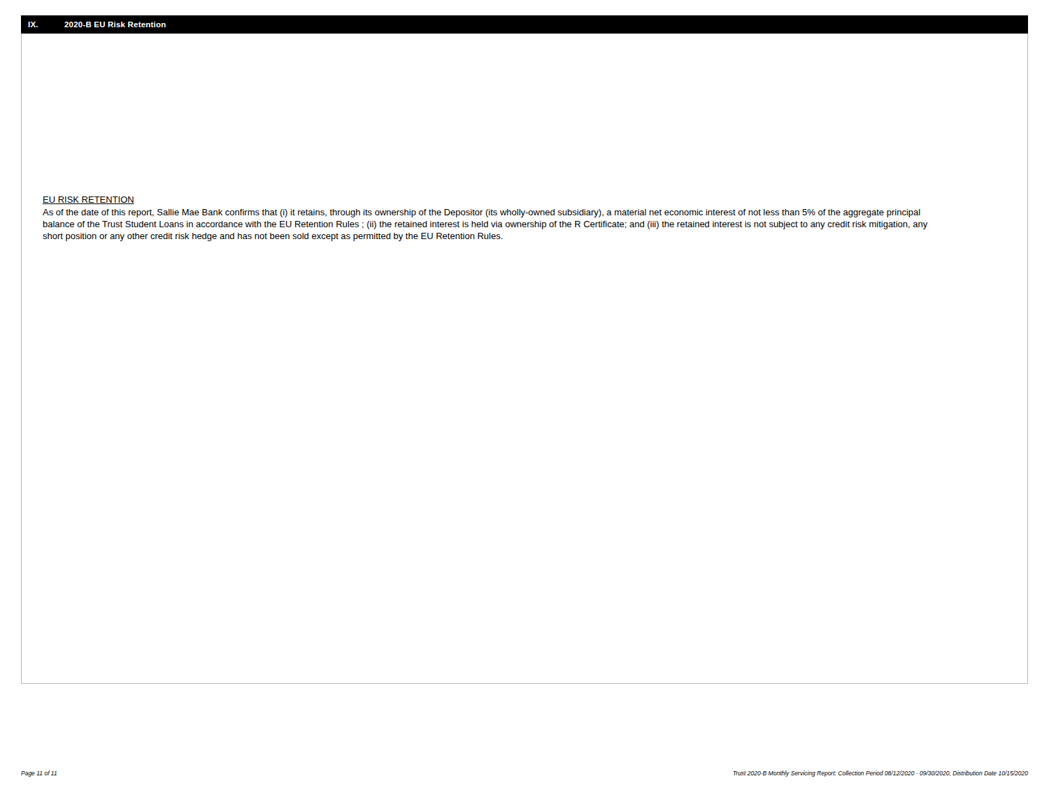IX. 2020-B EU Risk Retention
EU RISK RETENTION
As of the date of this report, Sallie Mae Bank confirms that (i) it retains, through its ownership of the Depositor (its wholly-owned subsidiary), a material net economic interest of not less than 5% of the aggregate principal balance of the Trust Student Loans in accordance with the EU Retention Rules ; (ii) the retained interest is held via ownership of the R Certificate; and (iii) the retained interest is not subject to any credit risk mitigation, any short position or any other credit risk hedge and has not been sold except as permitted by the EU Retention Rules.
Page 11 of 11
Trust 2020-B Monthly Servicing Report: Collection Period 08/12/2020 - 09/30/2020, Distribution Date 10/15/2020